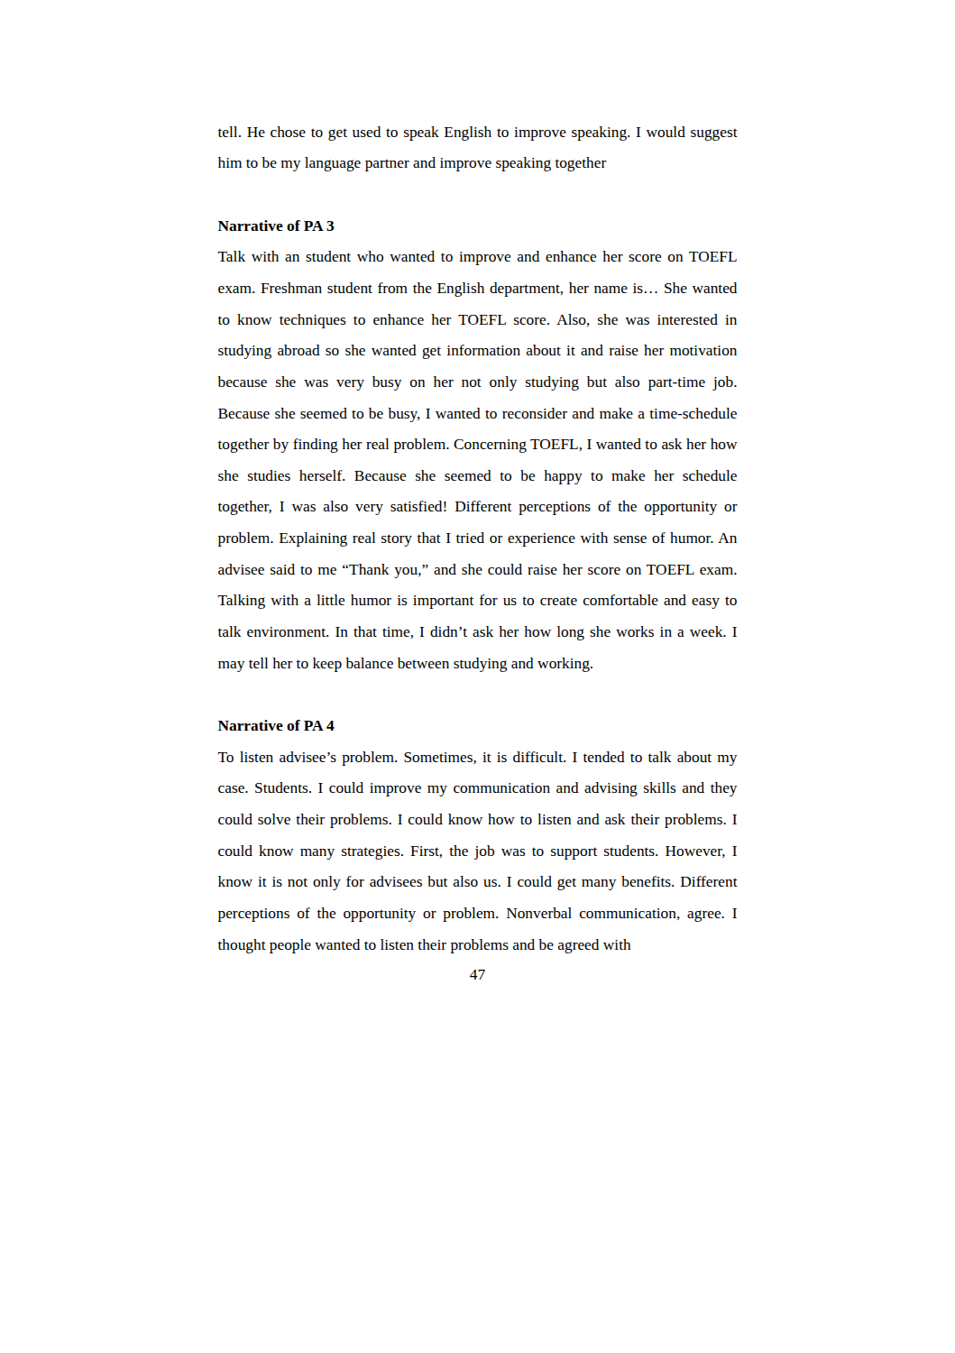tell. He chose to get used to speak English to improve speaking. I would suggest him to be my language partner and improve speaking together
Narrative of PA 3
Talk with an student who wanted to improve and enhance her score on TOEFL exam. Freshman student from the English department, her name is… She wanted to know techniques to enhance her TOEFL score. Also, she was interested in studying abroad so she wanted get information about it and raise her motivation because she was very busy on her not only studying but also part-time job. Because she seemed to be busy, I wanted to reconsider and make a time-schedule together by finding her real problem. Concerning TOEFL, I wanted to ask her how she studies herself. Because she seemed to be happy to make her schedule together, I was also very satisfied! Different perceptions of the opportunity or problem. Explaining real story that I tried or experience with sense of humor. An advisee said to me “Thank you,” and she could raise her score on TOEFL exam. Talking with a little humor is important for us to create comfortable and easy to talk environment. In that time, I didn’t ask her how long she works in a week. I may tell her to keep balance between studying and working.
Narrative of PA 4
To listen advisee’s problem. Sometimes, it is difficult. I tended to talk about my case. Students. I could improve my communication and advising skills and they could solve their problems. I could know how to listen and ask their problems. I could know many strategies. First, the job was to support students. However, I know it is not only for advisees but also us. I could get many benefits. Different perceptions of the opportunity or problem. Nonverbal communication, agree. I thought people wanted to listen their problems and be agreed with
47